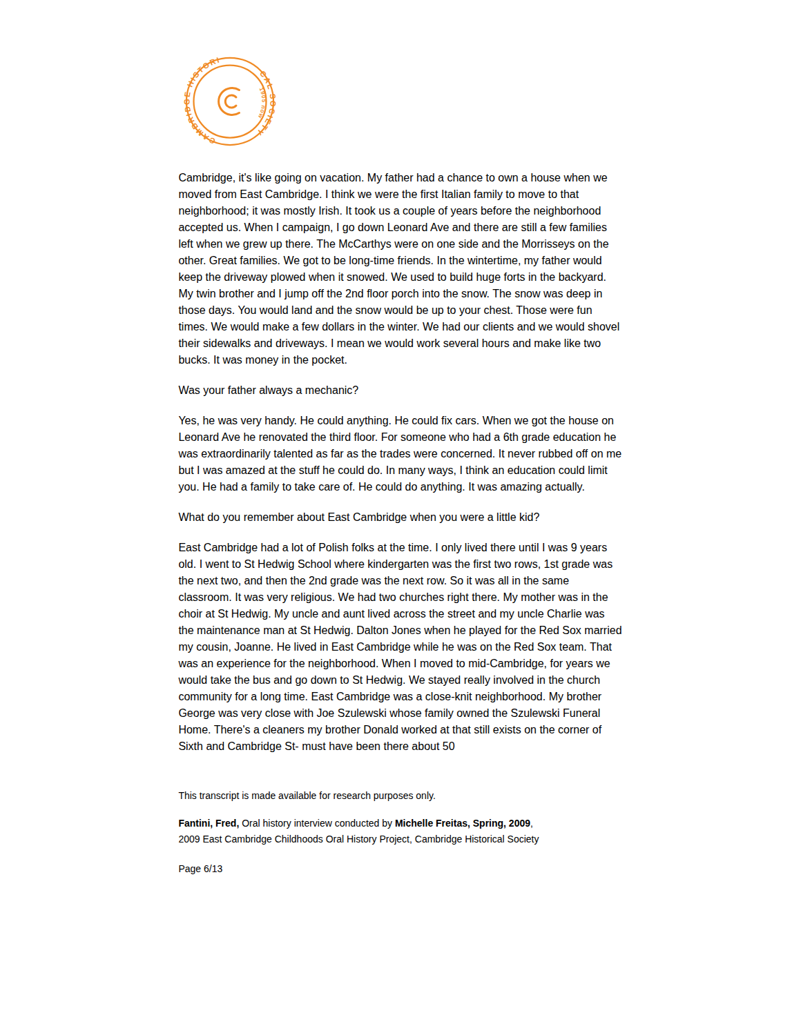CAL SOCIETY CAMBRIDGE HISTORI 1905 now
Cambridge, it's like going on vacation. My father had a chance to own a house when we moved from East Cambridge. I think we were the first Italian family to move to that neighborhood; it was mostly Irish. It took us a couple of years before the neighborhood accepted us. When I campaign, I go down Leonard Ave and there are still a few families left when we grew up there. The McCarthys were on one side and the Morrisseys on the other. Great families. We got to be long-time friends. In the wintertime, my father would keep the driveway plowed when it snowed. We used to build huge forts in the backyard. My twin brother and I jump off the 2nd floor porch into the snow. The snow was deep in those days. You would land and the snow would be up to your chest. Those were fun times. We would make a few dollars in the winter. We had our clients and we would shovel their sidewalks and driveways. I mean we would work several hours and make like two bucks. It was money in the pocket.
Was your father always a mechanic?
Yes, he was very handy. He could anything. He could fix cars. When we got the house on Leonard Ave he renovated the third floor. For someone who had a 6th grade education he was extraordinarily talented as far as the trades were concerned. It never rubbed off on me but I was amazed at the stuff he could do. In many ways, I think an education could limit you. He had a family to take care of. He could do anything. It was amazing actually.
What do you remember about East Cambridge when you were a little kid?
East Cambridge had a lot of Polish folks at the time. I only lived there until I was 9 years old. I went to St Hedwig School where kindergarten was the first two rows, 1st grade was the next two, and then the 2nd grade was the next row. So it was all in the same classroom. It was very religious. We had two churches right there. My mother was in the choir at St Hedwig. My uncle and aunt lived across the street and my uncle Charlie was the maintenance man at St Hedwig. Dalton Jones when he played for the Red Sox married my cousin, Joanne. He lived in East Cambridge while he was on the Red Sox team. That was an experience for the neighborhood. When I moved to mid-Cambridge, for years we would take the bus and go down to St Hedwig. We stayed really involved in the church community for a long time. East Cambridge was a close-knit neighborhood. My brother George was very close with Joe Szulewski whose family owned the Szulewski Funeral Home. There's a cleaners my brother Donald worked at that still exists on the corner of Sixth and Cambridge St- must have been there about 50
This transcript is made available for research purposes only.
Fantini, Fred, Oral history interview conducted by Michelle Freitas, Spring, 2009,
2009 East Cambridge Childhoods Oral History Project, Cambridge Historical Society
Page 6/13